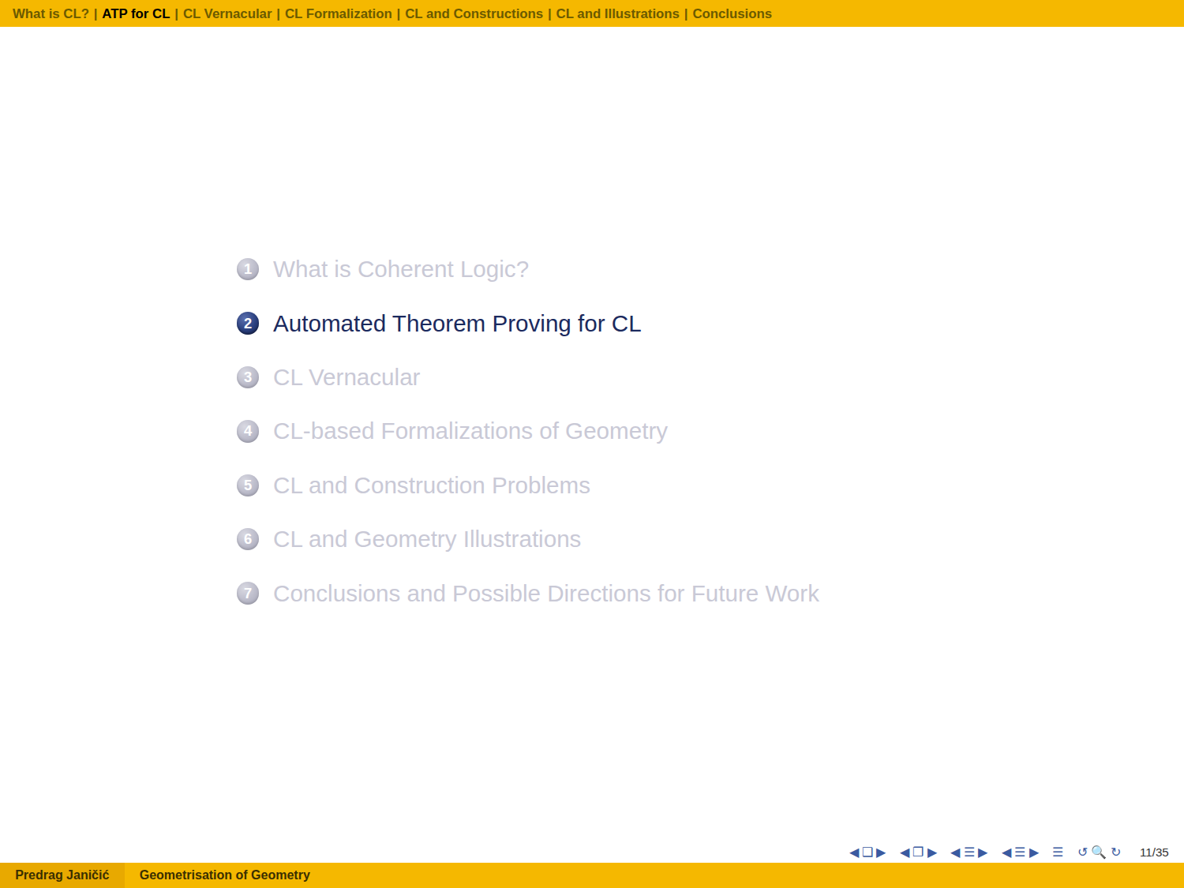What is CL?| ATP for CL| CL Vernacular| CL Formalization| CL and Constructions| CL and Illustrations| Conclusions
1 What is Coherent Logic?
2 Automated Theorem Proving for CL
3 CL Vernacular
4 CL-based Formalizations of Geometry
5 CL and Construction Problems
6 CL and Geometry Illustrations
7 Conclusions and Possible Directions for Future Work
◀ ❑ ▶ ◀ ❐ ▶ ◀ ☰ ▶ ◀ ☰ ▶ ☰ ↺ 🔍 ↻ 11/35
Predrag Janičić
Geometrisation of Geometry